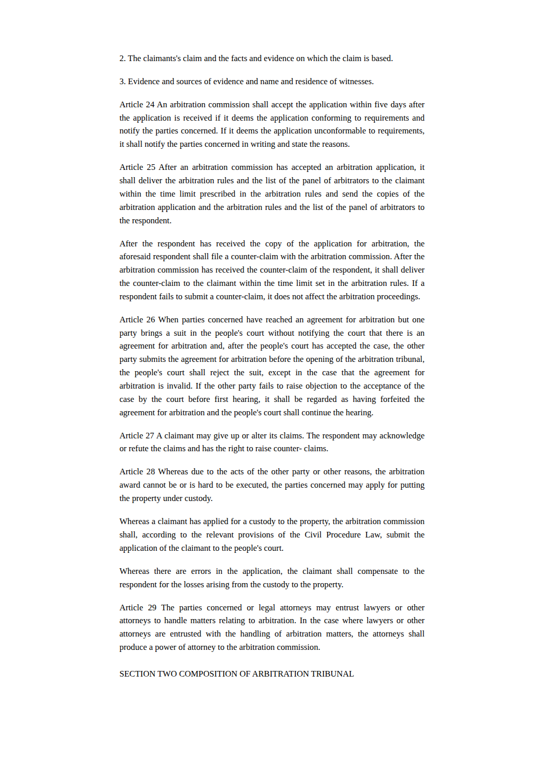2. The claimants's claim and the facts and evidence on which the claim is based.
3. Evidence and sources of evidence and name and residence of witnesses.
Article 24 An arbitration commission shall accept the application within five days after the application is received if it deems the application conforming to requirements and notify the parties concerned. If it deems the application unconformable to requirements, it shall notify the parties concerned in writing and state the reasons.
Article 25 After an arbitration commission has accepted an arbitration application, it shall deliver the arbitration rules and the list of the panel of arbitrators to the claimant within the time limit prescribed in the arbitration rules and send the copies of the arbitration application and the arbitration rules and the list of the panel of arbitrators to the respondent.
After the respondent has received the copy of the application for arbitration, the aforesaid respondent shall file a counter-claim with the arbitration commission. After the arbitration commission has received the counter-claim of the respondent, it shall deliver the counter-claim to the claimant within the time limit set in the arbitration rules. If a respondent fails to submit a counter-claim, it does not affect the arbitration proceedings.
Article 26 When parties concerned have reached an agreement for arbitration but one party brings a suit in the people's court without notifying the court that there is an agreement for arbitration and, after the people's court has accepted the case, the other party submits the agreement for arbitration before the opening of the arbitration tribunal, the people's court shall reject the suit, except in the case that the agreement for arbitration is invalid. If the other party fails to raise objection to the acceptance of the case by the court before first hearing, it shall be regarded as having forfeited the agreement for arbitration and the people's court shall continue the hearing.
Article 27 A claimant may give up or alter its claims. The respondent may acknowledge or refute the claims and has the right to raise counter- claims.
Article 28 Whereas due to the acts of the other party or other reasons, the arbitration award cannot be or is hard to be executed, the parties concerned may apply for putting the property under custody.
Whereas a claimant has applied for a custody to the property, the arbitration commission shall, according to the relevant provisions of the Civil Procedure Law, submit the application of the claimant to the people's court.
Whereas there are errors in the application, the claimant shall compensate to the respondent for the losses arising from the custody to the property.
Article 29 The parties concerned or legal attorneys may entrust lawyers or other attorneys to handle matters relating to arbitration. In the case where lawyers or other attorneys are entrusted with the handling of arbitration matters, the attorneys shall produce a power of attorney to the arbitration commission.
SECTION TWO COMPOSITION OF ARBITRATION TRIBUNAL